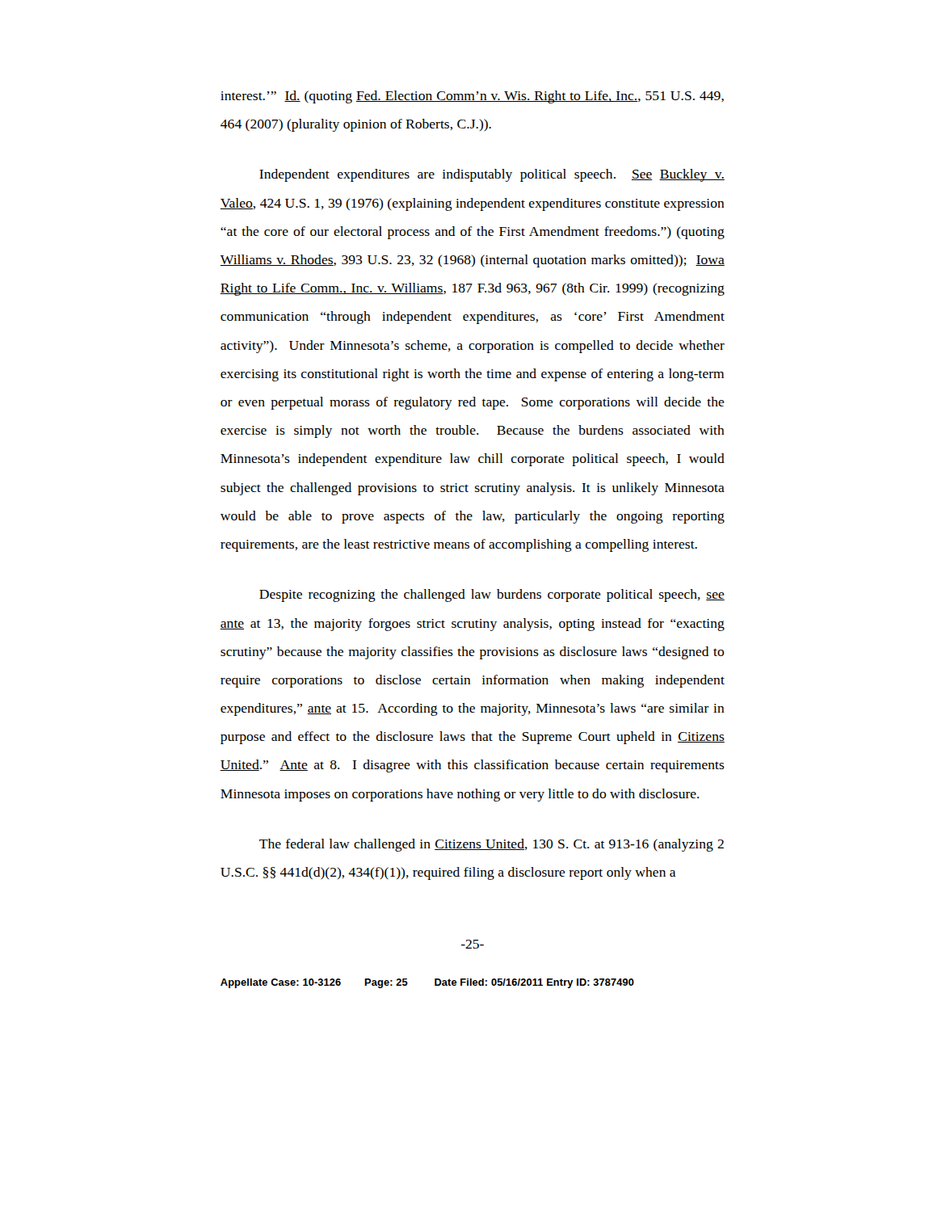interest.’” Id. (quoting Fed. Election Comm’n v. Wis. Right to Life, Inc., 551 U.S. 449, 464 (2007) (plurality opinion of Roberts, C.J.)).
Independent expenditures are indisputably political speech. See Buckley v. Valeo, 424 U.S. 1, 39 (1976) (explaining independent expenditures constitute expression “at the core of our electoral process and of the First Amendment freedoms.”) (quoting Williams v. Rhodes, 393 U.S. 23, 32 (1968) (internal quotation marks omitted)); Iowa Right to Life Comm., Inc. v. Williams, 187 F.3d 963, 967 (8th Cir. 1999) (recognizing communication “through independent expenditures, as ‘core’ First Amendment activity”). Under Minnesota’s scheme, a corporation is compelled to decide whether exercising its constitutional right is worth the time and expense of entering a long-term or even perpetual morass of regulatory red tape. Some corporations will decide the exercise is simply not worth the trouble. Because the burdens associated with Minnesota’s independent expenditure law chill corporate political speech, I would subject the challenged provisions to strict scrutiny analysis. It is unlikely Minnesota would be able to prove aspects of the law, particularly the ongoing reporting requirements, are the least restrictive means of accomplishing a compelling interest.
Despite recognizing the challenged law burdens corporate political speech, see ante at 13, the majority forgoes strict scrutiny analysis, opting instead for “exacting scrutiny” because the majority classifies the provisions as disclosure laws “designed to require corporations to disclose certain information when making independent expenditures,” ante at 15. According to the majority, Minnesota’s laws “are similar in purpose and effect to the disclosure laws that the Supreme Court upheld in Citizens United.” Ante at 8. I disagree with this classification because certain requirements Minnesota imposes on corporations have nothing or very little to do with disclosure.
The federal law challenged in Citizens United, 130 S. Ct. at 913-16 (analyzing 2 U.S.C. §§ 441d(d)(2), 434(f)(1)), required filing a disclosure report only when a
-25-
Appellate Case: 10-3126 Page: 25 Date Filed: 05/16/2011 Entry ID: 3787490